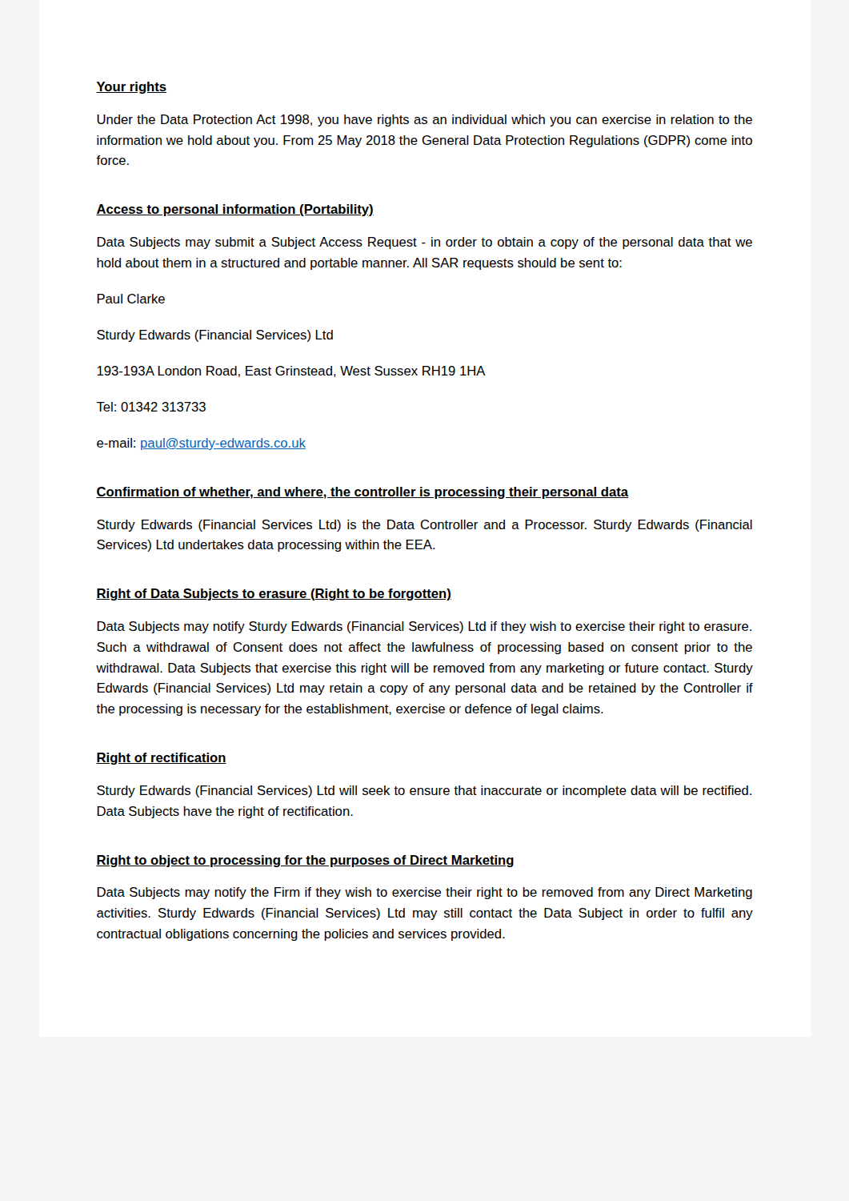Your rights
Under the Data Protection Act 1998, you have rights as an individual which you can exercise in relation to the information we hold about you. From 25 May 2018 the General Data Protection Regulations (GDPR) come into force.
Access to personal information (Portability)
Data Subjects may submit a Subject Access Request - in order to obtain a copy of the personal data that we hold about them in a structured and portable manner. All SAR requests should be sent to:
Paul Clarke
Sturdy Edwards (Financial Services) Ltd
193-193A London Road, East Grinstead, West Sussex RH19 1HA
Tel: 01342 313733
e-mail: paul@sturdy-edwards.co.uk
Confirmation of whether, and where, the controller is processing their personal data
Sturdy Edwards (Financial Services Ltd) is the Data Controller and a Processor. Sturdy Edwards (Financial Services) Ltd undertakes data processing within the EEA.
Right of Data Subjects to erasure (Right to be forgotten)
Data Subjects may notify Sturdy Edwards (Financial Services) Ltd if they wish to exercise their right to erasure. Such a withdrawal of Consent does not affect the lawfulness of processing based on consent prior to the withdrawal. Data Subjects that exercise this right will be removed from any marketing or future contact. Sturdy Edwards (Financial Services) Ltd may retain a copy of any personal data and be retained by the Controller if the processing is necessary for the establishment, exercise or defence of legal claims.
Right of rectification
Sturdy Edwards (Financial Services) Ltd will seek to ensure that inaccurate or incomplete data will be rectified. Data Subjects have the right of rectification.
Right to object to processing for the purposes of Direct Marketing
Data Subjects may notify the Firm if they wish to exercise their right to be removed from any Direct Marketing activities. Sturdy Edwards (Financial Services) Ltd may still contact the Data Subject in order to fulfil any contractual obligations concerning the policies and services provided.